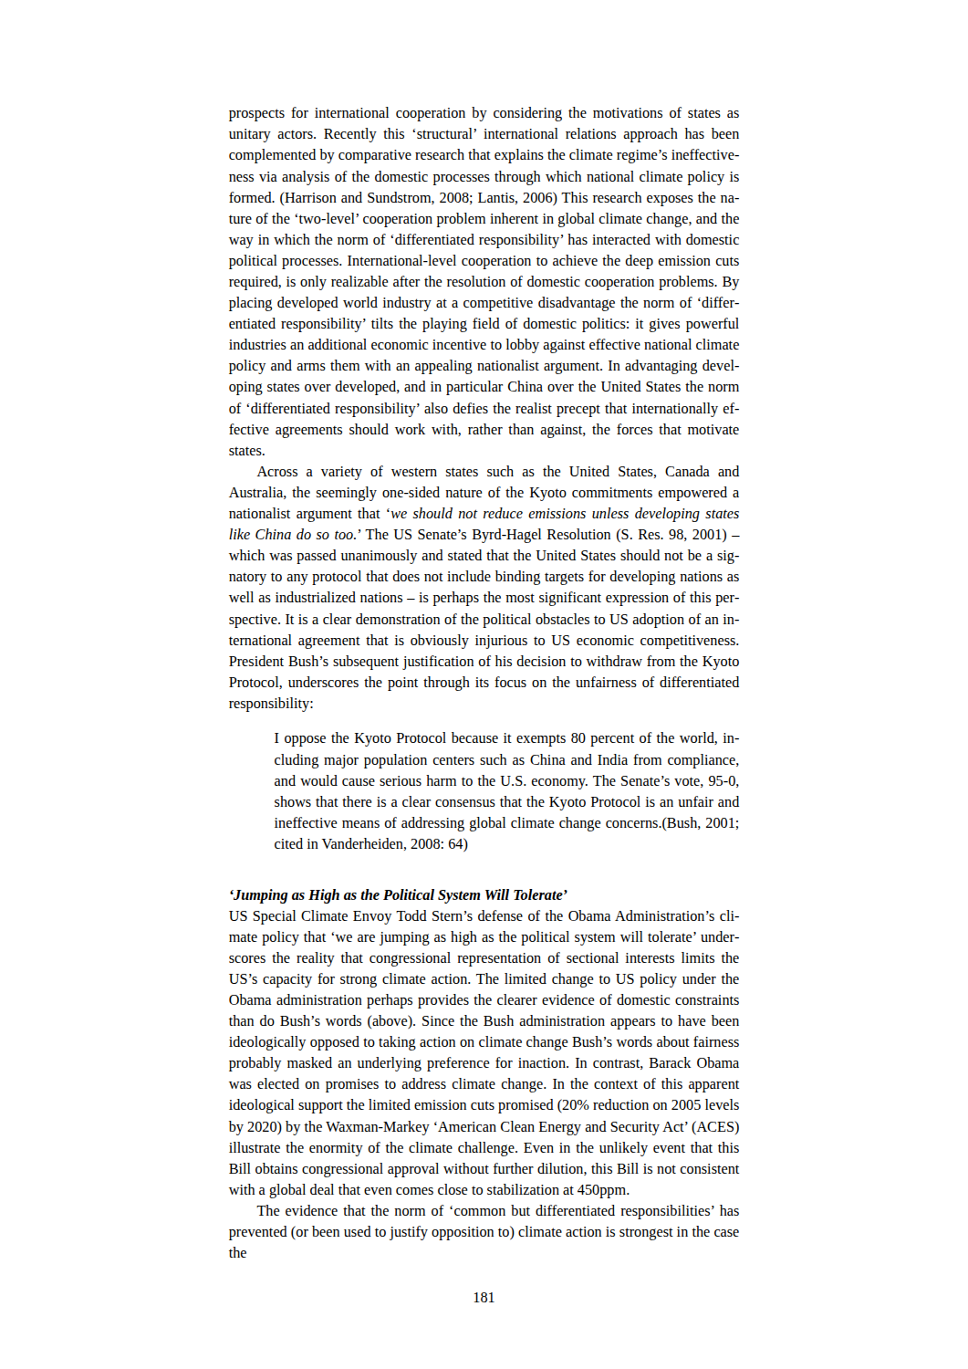prospects for international cooperation by considering the motivations of states as unitary actors. Recently this ‘structural’ international relations approach has been complemented by comparative research that explains the climate regime’s ineffectiveness via analysis of the domestic processes through which national climate policy is formed. (Harrison and Sundstrom, 2008; Lantis, 2006) This research exposes the nature of the ‘two-level’ cooperation problem inherent in global climate change, and the way in which the norm of ‘differentiated responsibility’ has interacted with domestic political processes. International-level cooperation to achieve the deep emission cuts required, is only realizable after the resolution of domestic cooperation problems. By placing developed world industry at a competitive disadvantage the norm of ‘differentiated responsibility’ tilts the playing field of domestic politics: it gives powerful industries an additional economic incentive to lobby against effective national climate policy and arms them with an appealing nationalist argument. In advantaging developing states over developed, and in particular China over the United States the norm of ‘differentiated responsibility’ also defies the realist precept that internationally effective agreements should work with, rather than against, the forces that motivate states.
Across a variety of western states such as the United States, Canada and Australia, the seemingly one-sided nature of the Kyoto commitments empowered a nationalist argument that ‘we should not reduce emissions unless developing states like China do so too.’ The US Senate’s Byrd-Hagel Resolution (S. Res. 98, 2001) – which was passed unanimously and stated that the United States should not be a signatory to any protocol that does not include binding targets for developing nations as well as industrialized nations – is perhaps the most significant expression of this perspective. It is a clear demonstration of the political obstacles to US adoption of an international agreement that is obviously injurious to US economic competitiveness. President Bush’s subsequent justification of his decision to withdraw from the Kyoto Protocol, underscores the point through its focus on the unfairness of differentiated responsibility:
I oppose the Kyoto Protocol because it exempts 80 percent of the world, including major population centers such as China and India from compliance, and would cause serious harm to the U.S. economy. The Senate’s vote, 95-0, shows that there is a clear consensus that the Kyoto Protocol is an unfair and ineffective means of addressing global climate change concerns.(Bush, 2001; cited in Vanderheiden, 2008: 64)
‘Jumping as High as the Political System Will Tolerate’
US Special Climate Envoy Todd Stern’s defense of the Obama Administration’s climate policy that ‘we are jumping as high as the political system will tolerate’ underscores the reality that congressional representation of sectional interests limits the US’s capacity for strong climate action. The limited change to US policy under the Obama administration perhaps provides the clearer evidence of domestic constraints than do Bush’s words (above). Since the Bush administration appears to have been ideologically opposed to taking action on climate change Bush’s words about fairness probably masked an underlying preference for inaction. In contrast, Barack Obama was elected on promises to address climate change. In the context of this apparent ideological support the limited emission cuts promised (20% reduction on 2005 levels by 2020) by the Waxman-Markey ‘American Clean Energy and Security Act’ (ACES) illustrate the enormity of the climate challenge. Even in the unlikely event that this Bill obtains congressional approval without further dilution, this Bill is not consistent with a global deal that even comes close to stabilization at 450ppm.
The evidence that the norm of ‘common but differentiated responsibilities’ has prevented (or been used to justify opposition to) climate action is strongest in the case the
181